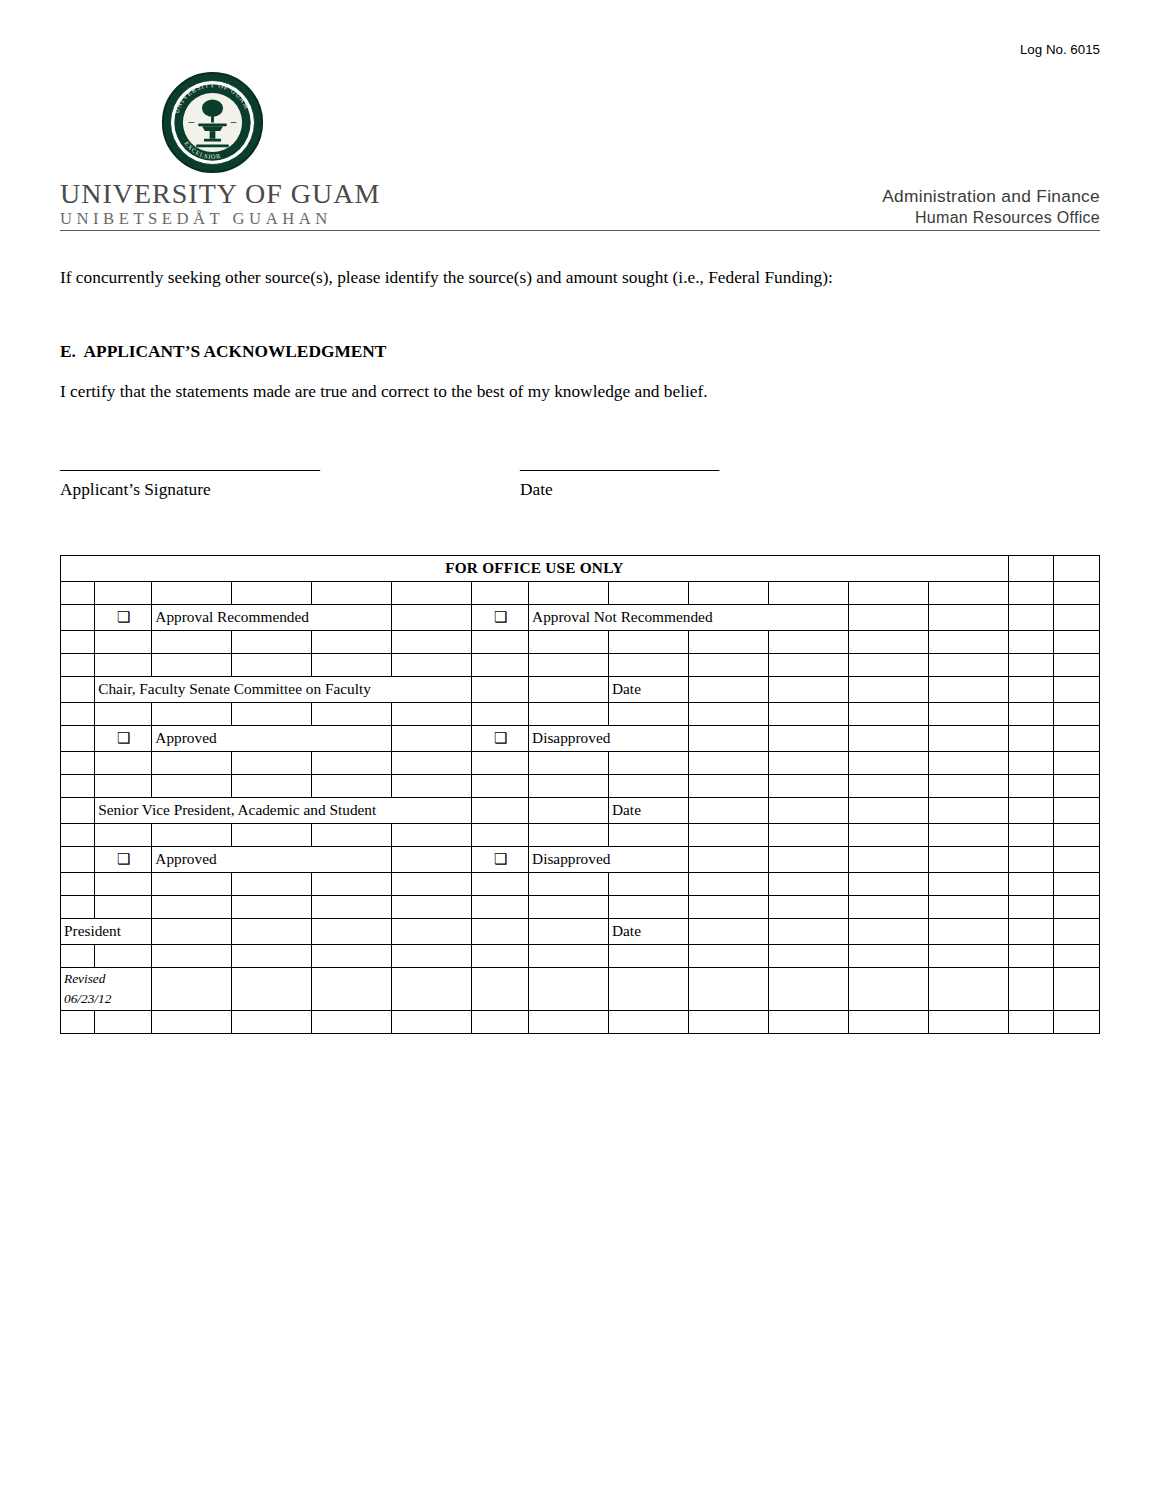Log No. 6015
UNIVERSITY OF GUAM EXCELSIOR
UNIVERSITY OF GUAM
UNIBETSEDÅT GUAHAN
Administration and Finance
Human Resources Office
If concurrently seeking other source(s), please identify the source(s) and amount sought (i.e., Federal Funding):
E. APPLICANT’S ACKNOWLEDGMENT
I certify that the statements made are true and correct to the best of my knowledge and belief.
______________________________
Applicant’s Signature
_______________________
Date
| FOR OFFICE USE ONLY | | |
| | ❑ | Approval Recommended | | ❑ | Approval Not Recommended | | | | |
| | Chair, Faculty Senate Committee on Faculty | | | Date | | | | | | |
| | ❑ | Approved | | ❑ | Disapproved | | | | | | |
| | Senior Vice President, Academic and Student | | | Date | | | | | | |
| | ❑ | Approved | | ❑ | Disapproved | | | | | | |
| President | | | | | | | Date | | | | | | |
| Revised 06/23/12 | | | | | | | | | | | | | |